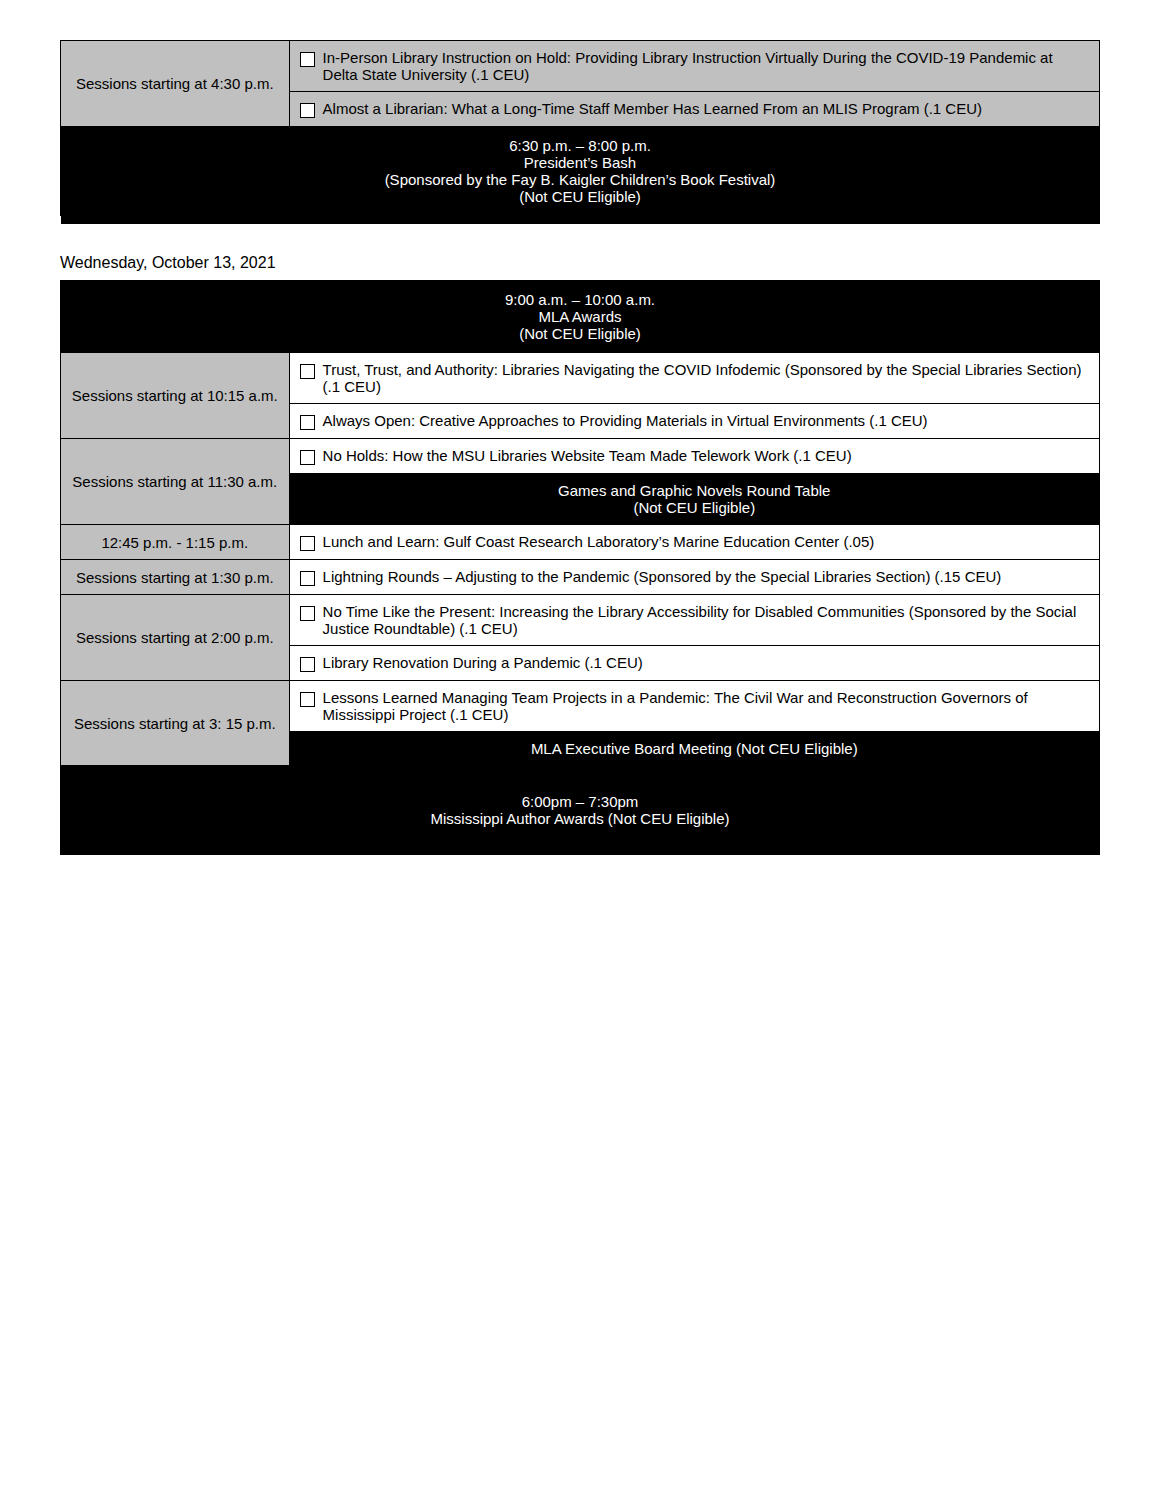| Sessions starting at 4:30 p.m. | In-Person Library Instruction on Hold: Providing Library Instruction Virtually During the COVID-19 Pandemic at Delta State University (.1 CEU) |
| Almost a Librarian: What a Long-Time Staff Member Has Learned From an MLIS Program (.1 CEU) |
| 6:30 p.m. – 8:00 p.m. President’s Bash (Sponsored by the Fay B. Kaigler Children’s Book Festival) (Not CEU Eligible) |
Wednesday, October 13, 2021
| 9:00 a.m. – 10:00 a.m. MLA Awards (Not CEU Eligible) |
| Sessions starting at 10:15 a.m. | Trust, Trust, and Authority: Libraries Navigating the COVID Infodemic (Sponsored by the Special Libraries Section) (.1 CEU) |
| Always Open: Creative Approaches to Providing Materials in Virtual Environments (.1 CEU) |
| Sessions starting at 11:30 a.m. | No Holds: How the MSU Libraries Website Team Made Telework Work (.1 CEU) |
| Games and Graphic Novels Round Table (Not CEU Eligible) |
| 12:45 p.m. - 1:15 p.m. | Lunch and Learn: Gulf Coast Research Laboratory’s Marine Education Center (.05) |
| Sessions starting at 1:30 p.m. | Lightning Rounds – Adjusting to the Pandemic (Sponsored by the Special Libraries Section) (.15 CEU) |
| Sessions starting at 2:00 p.m. | No Time Like the Present: Increasing the Library Accessibility for Disabled Communities (Sponsored by the Social Justice Roundtable) (.1 CEU) |
| Library Renovation During a Pandemic (.1 CEU) |
| Sessions starting at 3: 15 p.m. | Lessons Learned Managing Team Projects in a Pandemic: The Civil War and Reconstruction Governors of Mississippi Project (.1 CEU) |
| MLA Executive Board Meeting (Not CEU Eligible) |
| 6:00pm – 7:30pm Mississippi Author Awards (Not CEU Eligible) |